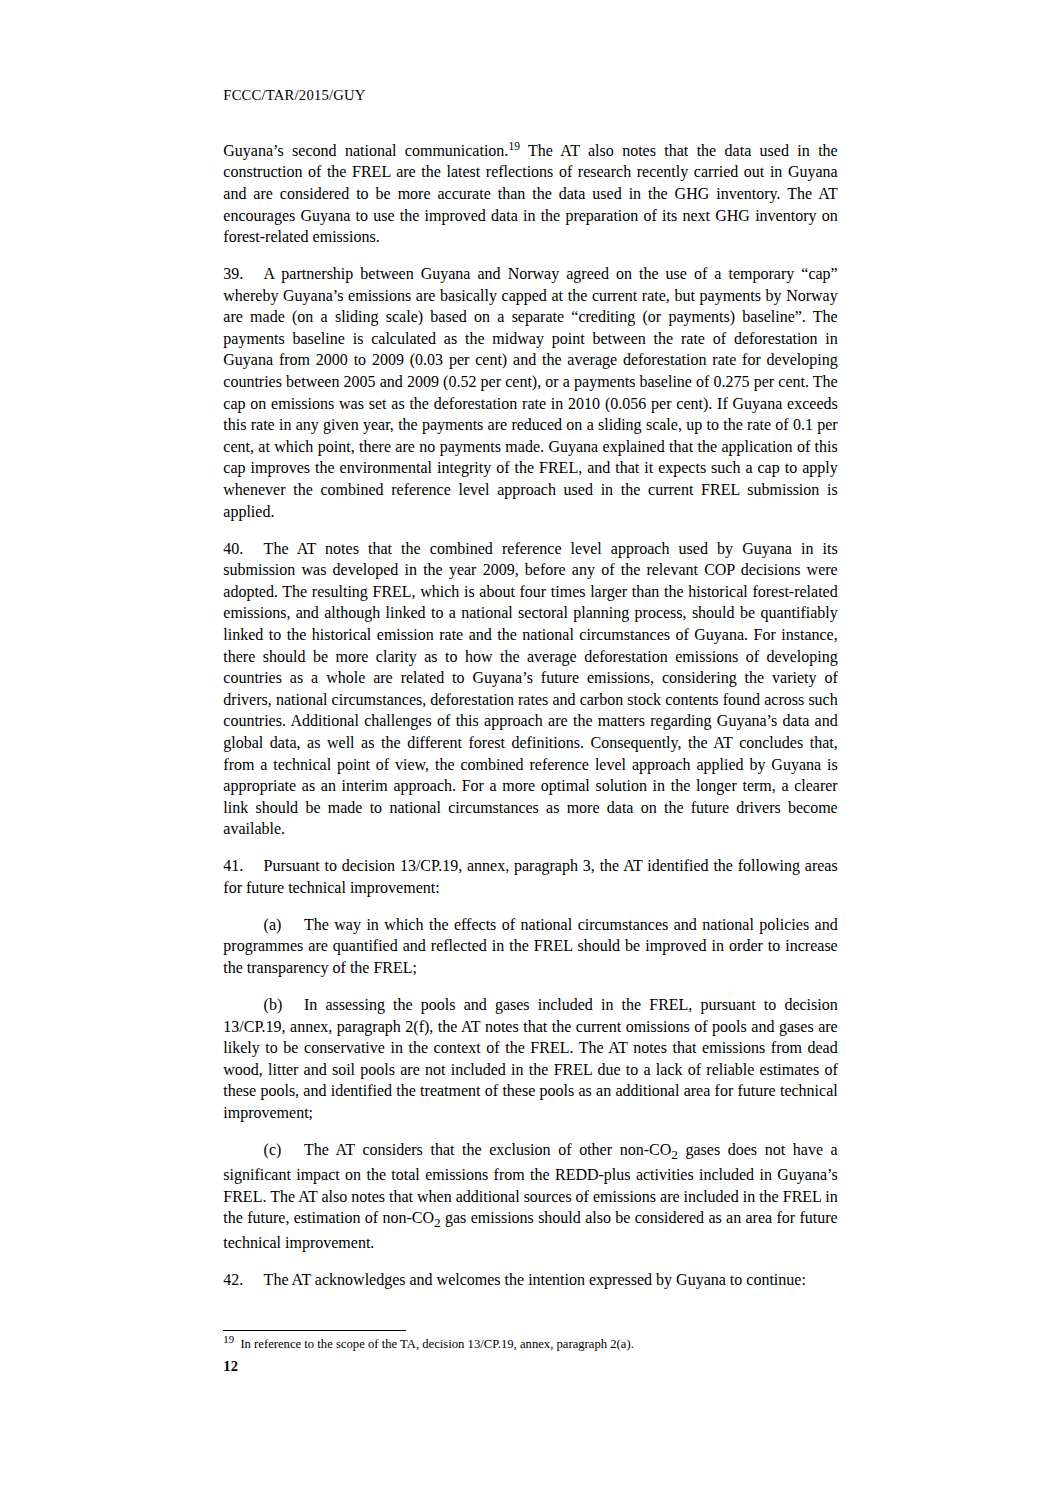FCCC/TAR/2015/GUY
Guyana’s second national communication.19 The AT also notes that the data used in the construction of the FREL are the latest reflections of research recently carried out in Guyana and are considered to be more accurate than the data used in the GHG inventory. The AT encourages Guyana to use the improved data in the preparation of its next GHG inventory on forest-related emissions.
39. A partnership between Guyana and Norway agreed on the use of a temporary “cap” whereby Guyana’s emissions are basically capped at the current rate, but payments by Norway are made (on a sliding scale) based on a separate “crediting (or payments) baseline”. The payments baseline is calculated as the midway point between the rate of deforestation in Guyana from 2000 to 2009 (0.03 per cent) and the average deforestation rate for developing countries between 2005 and 2009 (0.52 per cent), or a payments baseline of 0.275 per cent. The cap on emissions was set as the deforestation rate in 2010 (0.056 per cent). If Guyana exceeds this rate in any given year, the payments are reduced on a sliding scale, up to the rate of 0.1 per cent, at which point, there are no payments made. Guyana explained that the application of this cap improves the environmental integrity of the FREL, and that it expects such a cap to apply whenever the combined reference level approach used in the current FREL submission is applied.
40. The AT notes that the combined reference level approach used by Guyana in its submission was developed in the year 2009, before any of the relevant COP decisions were adopted. The resulting FREL, which is about four times larger than the historical forest-related emissions, and although linked to a national sectoral planning process, should be quantifiably linked to the historical emission rate and the national circumstances of Guyana. For instance, there should be more clarity as to how the average deforestation emissions of developing countries as a whole are related to Guyana’s future emissions, considering the variety of drivers, national circumstances, deforestation rates and carbon stock contents found across such countries. Additional challenges of this approach are the matters regarding Guyana’s data and global data, as well as the different forest definitions. Consequently, the AT concludes that, from a technical point of view, the combined reference level approach applied by Guyana is appropriate as an interim approach. For a more optimal solution in the longer term, a clearer link should be made to national circumstances as more data on the future drivers become available.
41. Pursuant to decision 13/CP.19, annex, paragraph 3, the AT identified the following areas for future technical improvement:
(a) The way in which the effects of national circumstances and national policies and programmes are quantified and reflected in the FREL should be improved in order to increase the transparency of the FREL;
(b) In assessing the pools and gases included in the FREL, pursuant to decision 13/CP.19, annex, paragraph 2(f), the AT notes that the current omissions of pools and gases are likely to be conservative in the context of the FREL. The AT notes that emissions from dead wood, litter and soil pools are not included in the FREL due to a lack of reliable estimates of these pools, and identified the treatment of these pools as an additional area for future technical improvement;
(c) The AT considers that the exclusion of other non-CO2 gases does not have a significant impact on the total emissions from the REDD-plus activities included in Guyana’s FREL. The AT also notes that when additional sources of emissions are included in the FREL in the future, estimation of non-CO2 gas emissions should also be considered as an area for future technical improvement.
42. The AT acknowledges and welcomes the intention expressed by Guyana to continue:
19 In reference to the scope of the TA, decision 13/CP.19, annex, paragraph 2(a).
12